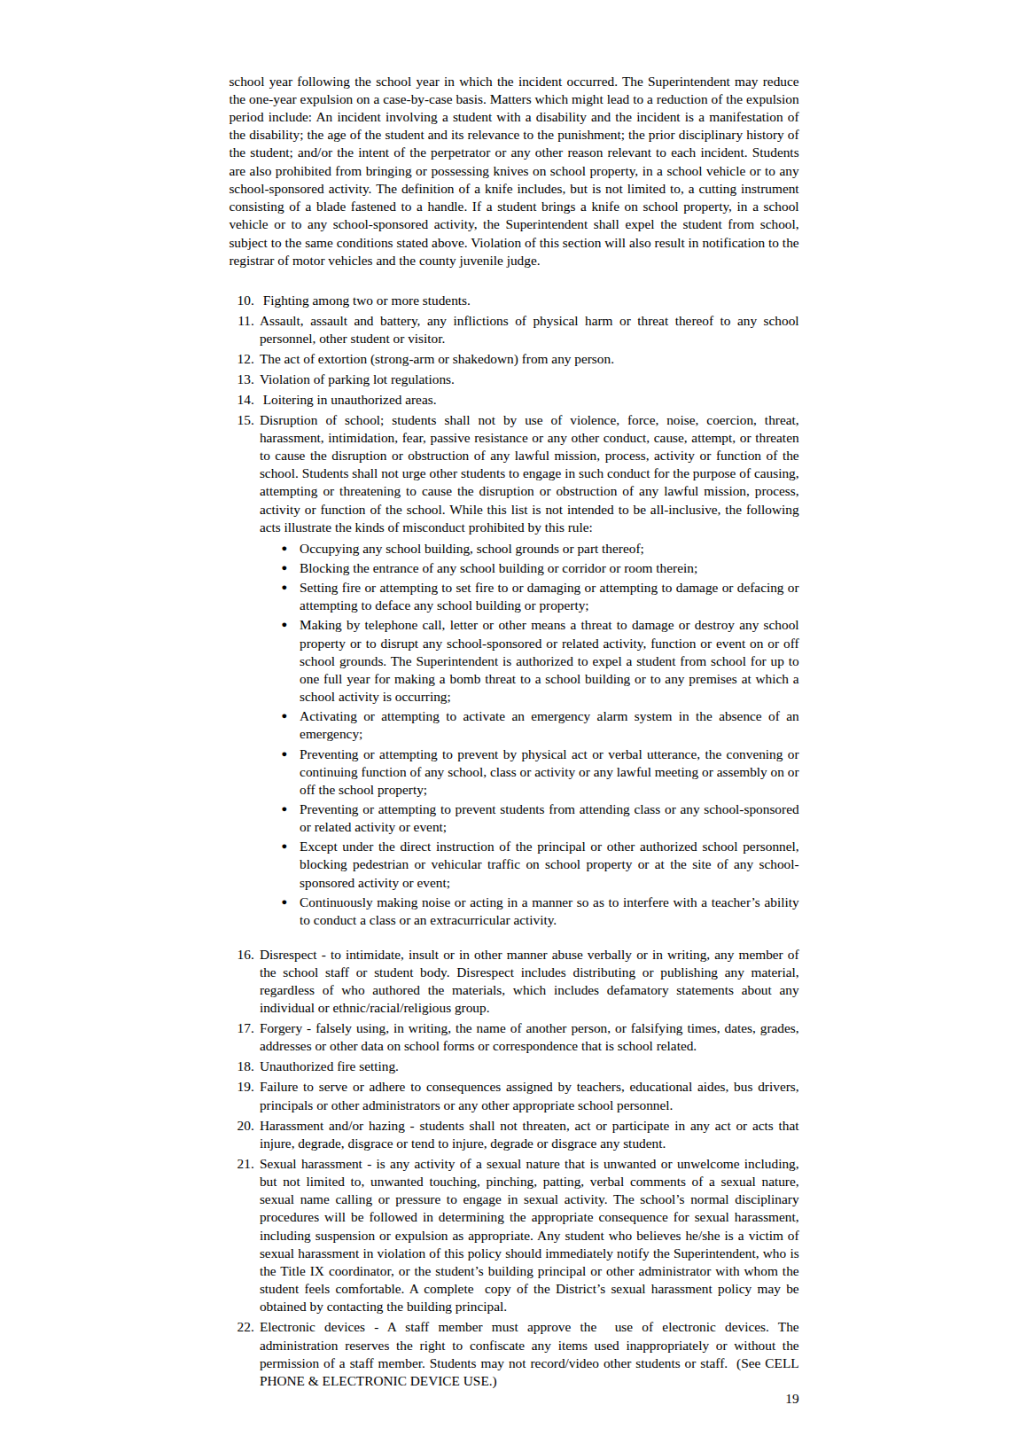school year following the school year in which the incident occurred. The Superintendent may reduce the one-year expulsion on a case-by-case basis. Matters which might lead to a reduction of the expulsion period include: An incident involving a student with a disability and the incident is a manifestation of the disability; the age of the student and its relevance to the punishment; the prior disciplinary history of the student; and/or the intent of the perpetrator or any other reason relevant to each incident. Students are also prohibited from bringing or possessing knives on school property, in a school vehicle or to any school-sponsored activity. The definition of a knife includes, but is not limited to, a cutting instrument consisting of a blade fastened to a handle. If a student brings a knife on school property, in a school vehicle or to any school-sponsored activity, the Superintendent shall expel the student from school, subject to the same conditions stated above. Violation of this section will also result in notification to the registrar of motor vehicles and the county juvenile judge.
Fighting among two or more students.
Assault, assault and battery, any inflictions of physical harm or threat thereof to any school personnel, other student or visitor.
The act of extortion (strong-arm or shakedown) from any person.
Violation of parking lot regulations.
Loitering in unauthorized areas.
Disruption of school; students shall not by use of violence, force, noise, coercion, threat, harassment, intimidation, fear, passive resistance or any other conduct, cause, attempt, or threaten to cause the disruption or obstruction of any lawful mission, process, activity or function of the school. Students shall not urge other students to engage in such conduct for the purpose of causing, attempting or threatening to cause the disruption or obstruction of any lawful mission, process, activity or function of the school. While this list is not intended to be all-inclusive, the following acts illustrate the kinds of misconduct prohibited by this rule:
Occupying any school building, school grounds or part thereof;
Blocking the entrance of any school building or corridor or room therein;
Setting fire or attempting to set fire to or damaging or attempting to damage or defacing or attempting to deface any school building or property;
Making by telephone call, letter or other means a threat to damage or destroy any school property or to disrupt any school-sponsored or related activity, function or event on or off school grounds. The Superintendent is authorized to expel a student from school for up to one full year for making a bomb threat to a school building or to any premises at which a school activity is occurring;
Activating or attempting to activate an emergency alarm system in the absence of an emergency;
Preventing or attempting to prevent by physical act or verbal utterance, the convening or continuing function of any school, class or activity or any lawful meeting or assembly on or off the school property;
Preventing or attempting to prevent students from attending class or any school-sponsored or related activity or event;
Except under the direct instruction of the principal or other authorized school personnel, blocking pedestrian or vehicular traffic on school property or at the site of any school-sponsored activity or event;
Continuously making noise or acting in a manner so as to interfere with a teacher’s ability to conduct a class or an extracurricular activity.
Disrespect - to intimidate, insult or in other manner abuse verbally or in writing, any member of the school staff or student body. Disrespect includes distributing or publishing any material, regardless of who authored the materials, which includes defamatory statements about any individual or ethnic/racial/religious group.
Forgery - falsely using, in writing, the name of another person, or falsifying times, dates, grades, addresses or other data on school forms or correspondence that is school related.
Unauthorized fire setting.
Failure to serve or adhere to consequences assigned by teachers, educational aides, bus drivers, principals or other administrators or any other appropriate school personnel.
Harassment and/or hazing - students shall not threaten, act or participate in any act or acts that injure, degrade, disgrace or tend to injure, degrade or disgrace any student.
Sexual harassment - is any activity of a sexual nature that is unwanted or unwelcome including, but not limited to, unwanted touching, pinching, patting, verbal comments of a sexual nature, sexual name calling or pressure to engage in sexual activity. The school’s normal disciplinary procedures will be followed in determining the appropriate consequence for sexual harassment, including suspension or expulsion as appropriate. Any student who believes he/she is a victim of sexual harassment in violation of this policy should immediately notify the Superintendent, who is the Title IX coordinator, or the student’s building principal or other administrator with whom the student feels comfortable. A complete copy of the District’s sexual harassment policy may be obtained by contacting the building principal.
Electronic devices - A staff member must approve the use of electronic devices. The administration reserves the right to confiscate any items used inappropriately or without the permission of a staff member. Students may not record/video other students or staff. (See CELL PHONE & ELECTRONIC DEVICE USE.)
19